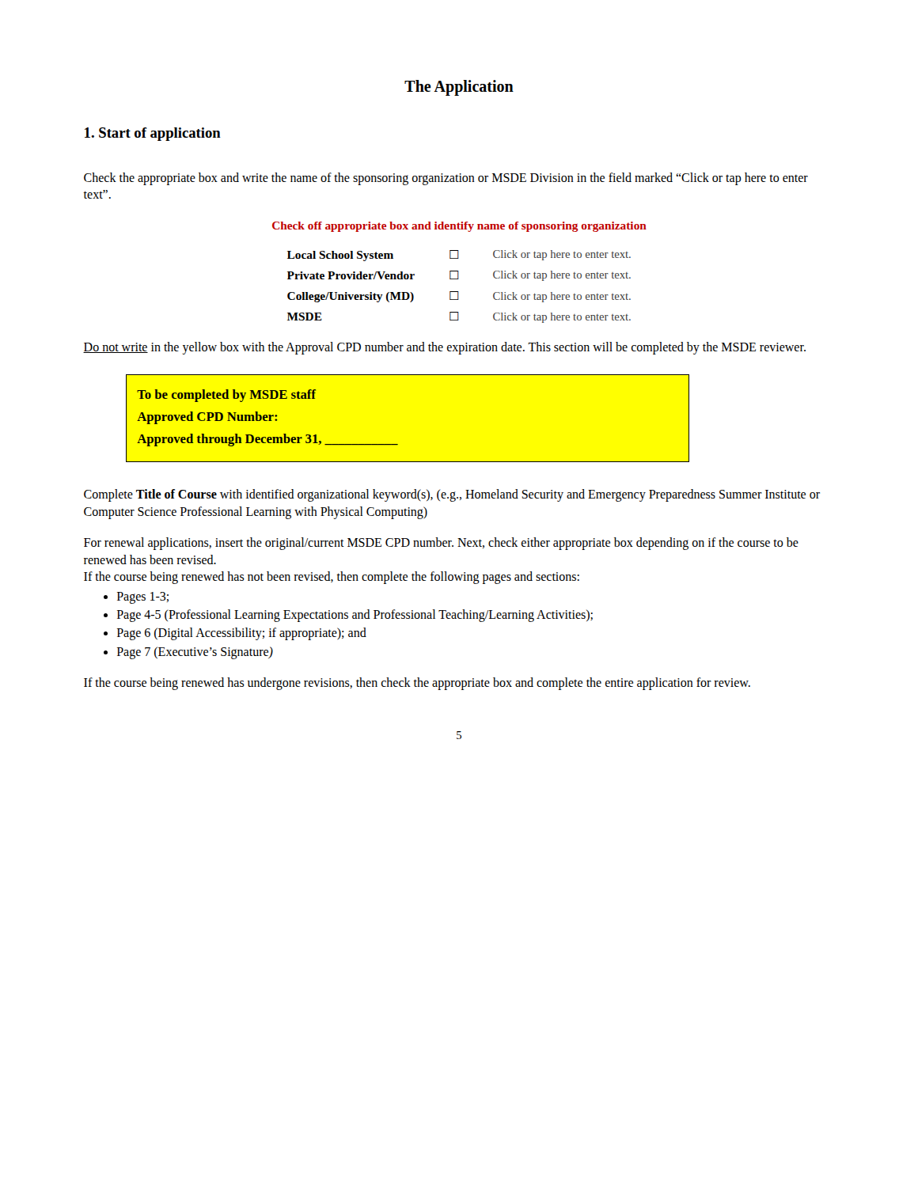The Application
1. Start of application
Check the appropriate box and write the name of the sponsoring organization or MSDE Division in the field marked “Click or tap here to enter text”.
Check off appropriate box and identify name of sponsoring organization
| Local School System | ☐ | Click or tap here to enter text. |
| Private Provider/Vendor | ☐ | Click or tap here to enter text. |
| College/University (MD) | ☐ | Click or tap here to enter text. |
| MSDE | ☐ | Click or tap here to enter text. |
Do not write in the yellow box with the Approval CPD number and the expiration date. This section will be completed by the MSDE reviewer.
To be completed by MSDE staff
Approved CPD Number:
Approved through December 31, ___________
Complete Title of Course with identified organizational keyword(s), (e.g., Homeland Security and Emergency Preparedness Summer Institute or Computer Science Professional Learning with Physical Computing)
For renewal applications, insert the original/current MSDE CPD number. Next, check either appropriate box depending on if the course to be renewed has been revised.
If the course being renewed has not been revised, then complete the following pages and sections:
Pages 1-3;
Page 4-5 (Professional Learning Expectations and Professional Teaching/Learning Activities);
Page 6 (Digital Accessibility; if appropriate); and
Page 7 (Executive’s Signature)
If the course being renewed has undergone revisions, then check the appropriate box and complete the entire application for review.
5